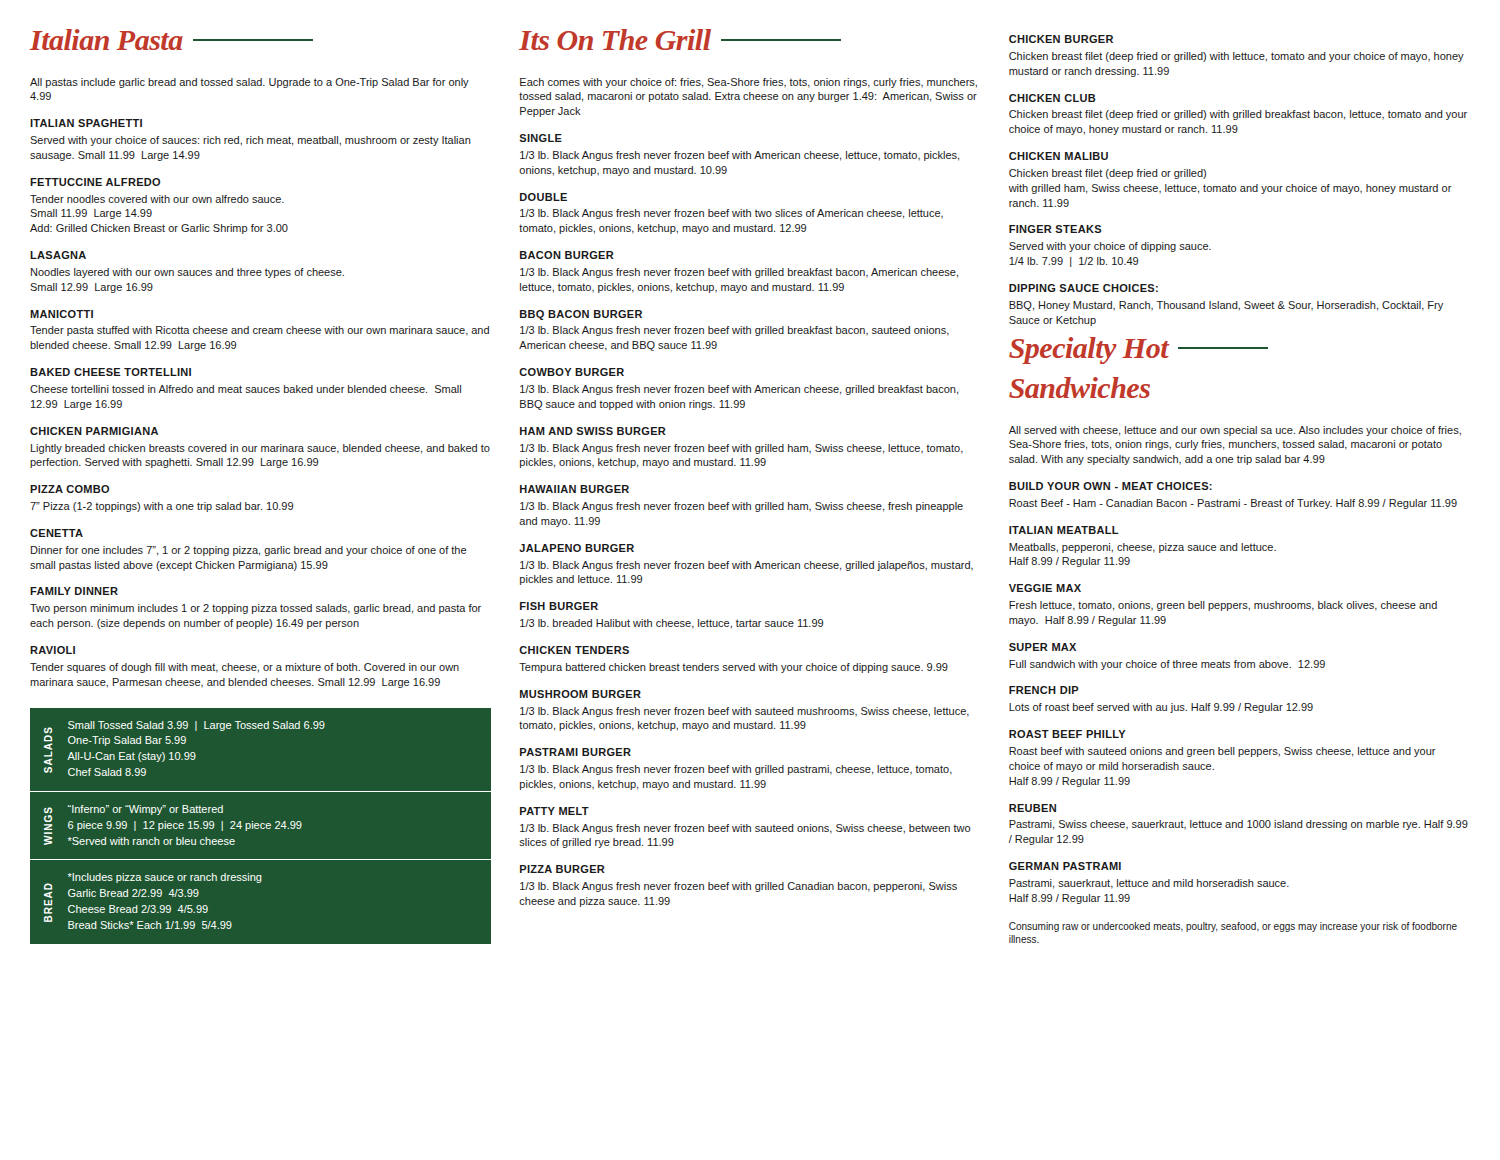Italian Pasta
All pastas include garlic bread and tossed salad. Upgrade to a One-Trip Salad Bar for only 4.99
Italian Spaghetti
Served with your choice of sauces: rich red, rich meat, meatball, mushroom or zesty Italian sausage. Small 11.99 Large 14.99
Fettuccine Alfredo
Tender noodles covered with our own alfredo sauce.
Small 11.99 Large 14.99
Add: Grilled Chicken Breast or Garlic Shrimp for 3.00
Lasagna
Noodles layered with our own sauces and three types of cheese.
Small 12.99 Large 16.99
Manicotti
Tender pasta stuffed with Ricotta cheese and cream cheese with our own marinara sauce, and blended cheese. Small 12.99 Large 16.99
Baked Cheese Tortellini
Cheese tortellini tossed in Alfredo and meat sauces baked under blended cheese. Small 12.99 Large 16.99
Chicken Parmigiana
Lightly breaded chicken breasts covered in our marinara sauce, blended cheese, and baked to perfection. Served with spaghetti. Small 12.99 Large 16.99
Pizza Combo
7” Pizza (1-2 toppings) with a one trip salad bar. 10.99
Cenetta
Dinner for one includes 7”, 1 or 2 topping pizza, garlic bread and your choice of one of the small pastas listed above (except Chicken Parmigiana) 15.99
Family Dinner
Two person minimum includes 1 or 2 topping pizza tossed salads, garlic bread, and pasta for each person. (size depends on number of people) 16.49 per person
Ravioli
Tender squares of dough fill with meat, cheese, or a mixture of both. Covered in our own marinara sauce, Parmesan cheese, and blended cheeses. Small 12.99 Large 16.99
Salads
Small Tossed Salad 3.99 | Large Tossed Salad 6.99
One-Trip Salad Bar 5.99
All-U-Can Eat (stay) 10.99
Chef Salad 8.99
Wings
“Inferno” or “Wimpy” or Battered
6 piece 9.99 | 12 piece 15.99 | 24 piece 24.99
*Served with ranch or bleu cheese
Bread
*Includes pizza sauce or ranch dressing
Garlic Bread 2/2.99 4/3.99
Cheese Bread 2/3.99 4/5.99
Bread Sticks* Each 1/1.99 5/4.99
Its On The Grill
Each comes with your choice of: fries, Sea-Shore fries, tots, onion rings, curly fries, munchers, tossed salad, macaroni or potato salad. Extra cheese on any burger 1.49: American, Swiss or Pepper Jack
Single
1/3 lb. Black Angus fresh never frozen beef with American cheese, lettuce, tomato, pickles, onions, ketchup, mayo and mustard. 10.99
Double
1/3 lb. Black Angus fresh never frozen beef with two slices of American cheese, lettuce, tomato, pickles, onions, ketchup, mayo and mustard. 12.99
Bacon Burger
1/3 lb. Black Angus fresh never frozen beef with grilled breakfast bacon, American cheese, lettuce, tomato, pickles, onions, ketchup, mayo and mustard. 11.99
BBQ Bacon Burger
1/3 lb. Black Angus fresh never frozen beef with grilled breakfast bacon, sauteed onions, American cheese, and BBQ sauce 11.99
Cowboy Burger
1/3 lb. Black Angus fresh never frozen beef with American cheese, grilled breakfast bacon, BBQ sauce and topped with onion rings. 11.99
Ham and Swiss Burger
1/3 lb. Black Angus fresh never frozen beef with grilled ham, Swiss cheese, lettuce, tomato, pickles, onions, ketchup, mayo and mustard. 11.99
Hawaiian Burger
1/3 lb. Black Angus fresh never frozen beef with grilled ham, Swiss cheese, fresh pineapple and mayo. 11.99
Jalapeno Burger
1/3 lb. Black Angus fresh never frozen beef with American cheese, grilled jalapeños, mustard, pickles and lettuce. 11.99
Fish Burger
1/3 lb. breaded Halibut with cheese, lettuce, tartar sauce 11.99
Chicken Tenders
Tempura battered chicken breast tenders served with your choice of dipping sauce. 9.99
Mushroom Burger
1/3 lb. Black Angus fresh never frozen beef with sauteed mushrooms, Swiss cheese, lettuce, tomato, pickles, onions, ketchup, mayo and mustard. 11.99
Pastrami Burger
1/3 lb. Black Angus fresh never frozen beef with grilled pastrami, cheese, lettuce, tomato, pickles, onions, ketchup, mayo and mustard. 11.99
Patty Melt
1/3 lb. Black Angus fresh never frozen beef with sauteed onions, Swiss cheese, between two slices of grilled rye bread. 11.99
Pizza Burger
1/3 lb. Black Angus fresh never frozen beef with grilled Canadian bacon, pepperoni, Swiss cheese and pizza sauce. 11.99
Chicken Burger
Chicken breast filet (deep fried or grilled) with lettuce, tomato and your choice of mayo, honey mustard or ranch dressing. 11.99
Chicken Club
Chicken breast filet (deep fried or grilled) with grilled breakfast bacon, lettuce, tomato and your choice of mayo, honey mustard or ranch. 11.99
Chicken Malibu
Chicken breast filet (deep fried or grilled)
with grilled ham, Swiss cheese, lettuce, tomato and your choice of mayo, honey mustard or ranch. 11.99
Finger Steaks
Served with your choice of dipping sauce.
1/4 lb. 7.99 | 1/2 lb. 10.49
Dipping Sauce Choices:
BBQ, Honey Mustard, Ranch, Thousand Island, Sweet & Sour, Horseradish, Cocktail, Fry Sauce or Ketchup
Specialty Hot
Sandwiches
All served with cheese, lettuce and our own special sa uce. Also includes your choice of fries, Sea-Shore fries, tots, onion rings, curly fries, munchers, tossed salad, macaroni or potato salad. With any specialty sandwich, add a one trip salad bar 4.99
Build Your Own - Meat Choices:
Roast Beef - Ham - Canadian Bacon - Pastrami - Breast of Turkey. Half 8.99 / Regular 11.99
Italian Meatball
Meatballs, pepperoni, cheese, pizza sauce and lettuce.
Half 8.99 / Regular 11.99
Veggie Max
Fresh lettuce, tomato, onions, green bell peppers, mushrooms, black olives, cheese and mayo. Half 8.99 / Regular 11.99
Super Max
Full sandwich with your choice of three meats from above. 12.99
French Dip
Lots of roast beef served with au jus. Half 9.99 / Regular 12.99
Roast Beef Philly
Roast beef with sauteed onions and green bell peppers, Swiss cheese, lettuce and your choice of mayo or mild horseradish sauce.
Half 8.99 / Regular 11.99
Reuben
Pastrami, Swiss cheese, sauerkraut, lettuce and 1000 island dressing on marble rye. Half 9.99 / Regular 12.99
German Pastrami
Pastrami, sauerkraut, lettuce and mild horseradish sauce.
Half 8.99 / Regular 11.99
Consuming raw or undercooked meats, poultry, seafood, or eggs may increase your risk of foodborne illness.